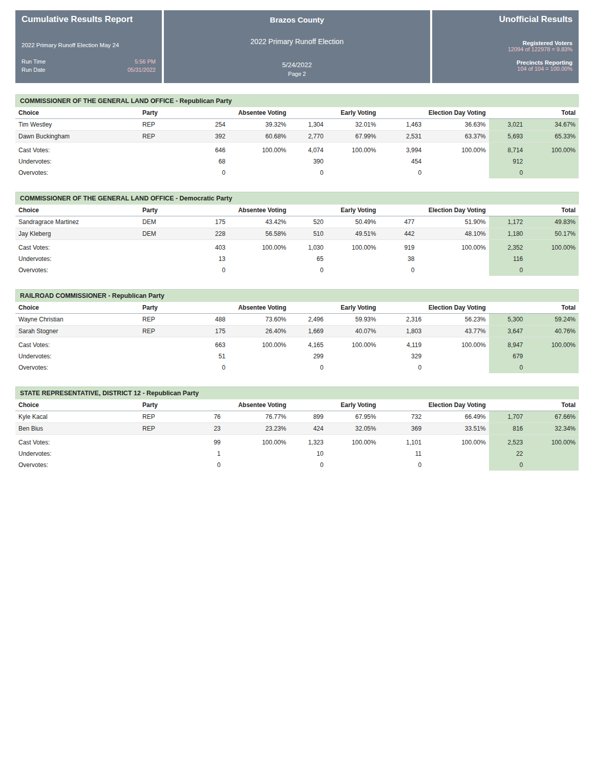Cumulative Results Report
2022 Primary Runoff Election May 24
Run Time 5:56 PM
Run Date 05/31/2022
Brazos County
2022 Primary Runoff Election
5/24/2022
Page 2
Unofficial Results
Registered Voters
12094 of 122978 = 9.83%
Precincts Reporting
104 of 104 = 100.00%
COMMISSIONER OF THE GENERAL LAND OFFICE - Republican Party
| Choice | Party | Absentee Voting | Early Voting | Election Day Voting | Total |
| --- | --- | --- | --- | --- | --- |
| Tim Westley | REP | 254 | 39.32% | 1,304 | 32.01% | 1,463 | 36.63% | 3,021 | 34.67% |
| Dawn Buckingham | REP | 392 | 60.68% | 2,770 | 67.99% | 2,531 | 63.37% | 5,693 | 65.33% |
| Cast Votes: | 646 | 100.00% | 4,074 | 100.00% | 3,994 | 100.00% | 8,714 | 100.00% |
| Undervotes: | 68 | | 390 | | 454 | | 912 | |
| Overvotes: | 0 | | 0 | | 0 | | 0 | |
COMMISSIONER OF THE GENERAL LAND OFFICE - Democratic Party
| Choice | Party | Absentee Voting | Early Voting | Election Day Voting | Total |
| --- | --- | --- | --- | --- | --- |
| Sandragrace Martinez | DEM | 175 | 43.42% | 520 | 50.49% | 477 | 51.90% | 1,172 | 49.83% |
| Jay Kleberg | DEM | 228 | 56.58% | 510 | 49.51% | 442 | 48.10% | 1,180 | 50.17% |
| Cast Votes: | 403 | 100.00% | 1,030 | 100.00% | 919 | 100.00% | 2,352 | 100.00% |
| Undervotes: | 13 | | 65 | | 38 | | 116 | |
| Overvotes: | 0 | | 0 | | 0 | | 0 | |
RAILROAD COMMISSIONER - Republican Party
| Choice | Party | Absentee Voting | Early Voting | Election Day Voting | Total |
| --- | --- | --- | --- | --- | --- |
| Wayne Christian | REP | 488 | 73.60% | 2,496 | 59.93% | 2,316 | 56.23% | 5,300 | 59.24% |
| Sarah Stogner | REP | 175 | 26.40% | 1,669 | 40.07% | 1,803 | 43.77% | 3,647 | 40.76% |
| Cast Votes: | 663 | 100.00% | 4,165 | 100.00% | 4,119 | 100.00% | 8,947 | 100.00% |
| Undervotes: | 51 | | 299 | | 329 | | 679 | |
| Overvotes: | 0 | | 0 | | 0 | | 0 | |
STATE REPRESENTATIVE, DISTRICT 12 - Republican Party
| Choice | Party | Absentee Voting | Early Voting | Election Day Voting | Total |
| --- | --- | --- | --- | --- | --- |
| Kyle Kacal | REP | 76 | 76.77% | 899 | 67.95% | 732 | 66.49% | 1,707 | 67.66% |
| Ben Bius | REP | 23 | 23.23% | 424 | 32.05% | 369 | 33.51% | 816 | 32.34% |
| Cast Votes: | 99 | 100.00% | 1,323 | 100.00% | 1,101 | 100.00% | 2,523 | 100.00% |
| Undervotes: | 1 | | 10 | | 11 | | 22 | |
| Overvotes: | 0 | | 0 | | 0 | | 0 | |